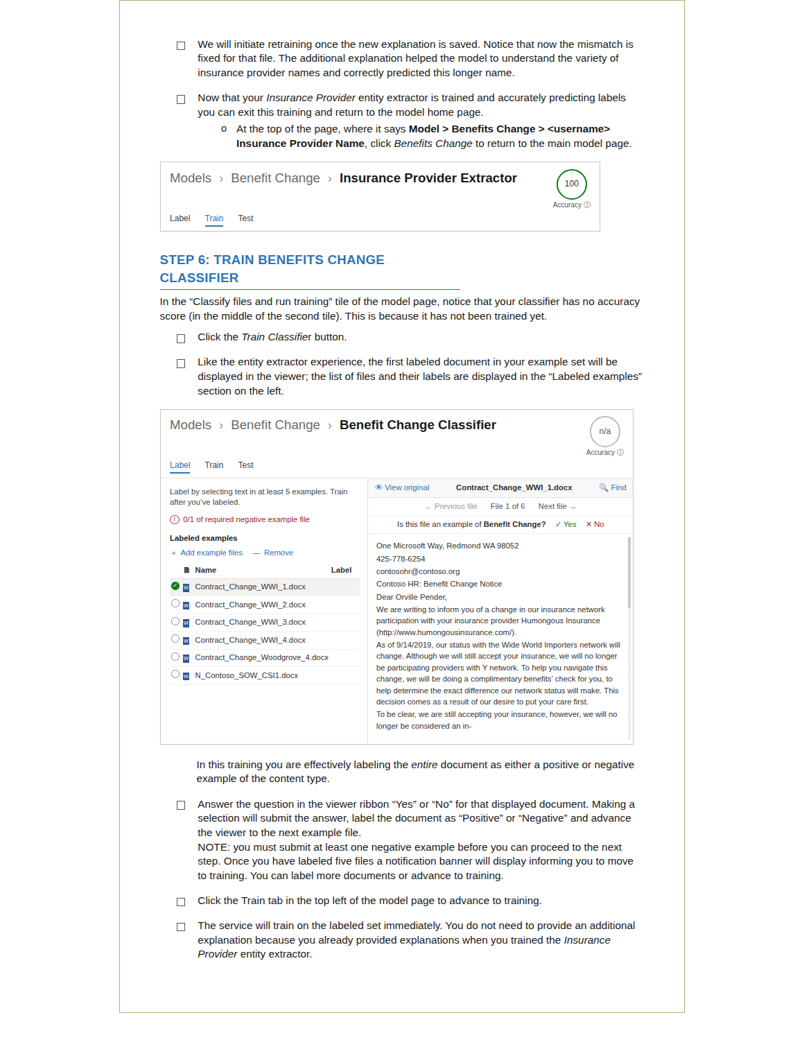We will initiate retraining once the new explanation is saved. Notice that now the mismatch is fixed for that file. The additional explanation helped the model to understand the variety of insurance provider names and correctly predicted this longer name.
Now that your Insurance Provider entity extractor is trained and accurately predicting labels you can exit this training and return to the model home page.
At the top of the page, where it says Model > Benefits Change > <username> Insurance Provider Name, click Benefits Change to return to the main model page.
Models › Benefit Change › Insurance Provider Extractor
100
Accuracy ⓘ
Label Train Test
Step 6: Train Benefits Change Classifier
In the “Classify files and run training” tile of the model page, notice that your classifier has no accuracy score (in the middle of the second tile). This is because it has not been trained yet.
Click the Train Classifier button.
Like the entity extractor experience, the first labeled document in your example set will be displayed in the viewer; the list of files and their labels are displayed in the “Labeled examples” section on the left.
Models › Benefit Change › Benefit Change Classifier
n/a
Accuracy ⓘ
Label Train Test
Label by selecting text in at least 5 examples. Train after you’ve labeled.
! 0/1 of required negative example file
Labeled examples
＋ Add example files — Remove
| | 🗎 | Name | Label |
| --- | --- | --- | --- |
| | W | Contract_Change_WWI_1.docx | |
| | W | Contract_Change_WWI_2.docx | |
| | W | Contract_Change_WWI_3.docx | |
| | W | Contract_Change_WWI_4.docx | |
| | W | Contract_Change_Woodgrove_4.docx | |
| | W | N_Contoso_SOW_CSI1.docx | |
👁 View original Contract_Change_WWI_1.docx 🔍 Find
← Previous file File 1 of 6 Next file →
Is this file an example of Benefit Change? ✓ Yes ✕ No
One Microsoft Way, Redmond WA 98052
425-778-6254
contosohr@contoso.org
Contoso HR: Benefit Change Notice
Dear Orville Pender,
We are writing to inform you of a change in our insurance network participation with your insurance provider Humongous Insurance (http://www.humongousinsurance.com/).
As of 9/14/2019, our status with the Wide World Importers network will change. Although we will still accept your insurance, we will no longer be participating providers with Y network. To help you navigate this change, we will be doing a complimentary benefits’ check for you, to help determine the exact difference our network status will make. This decision comes as a result of our desire to put your care first.
To be clear, we are still accepting your insurance, however, we will no longer be considered an in-
In this training you are effectively labeling the entire document as either a positive or negative example of the content type.
Answer the question in the viewer ribbon “Yes” or “No” for that displayed document. Making a selection will submit the answer, label the document as “Positive” or “Negative” and advance the viewer to the next example file.
NOTE: you must submit at least one negative example before you can proceed to the next step. Once you have labeled five files a notification banner will display informing you to move to training. You can label more documents or advance to training.
Click the Train tab in the top left of the model page to advance to training.
The service will train on the labeled set immediately. You do not need to provide an additional explanation because you already provided explanations when you trained the Insurance Provider entity extractor.